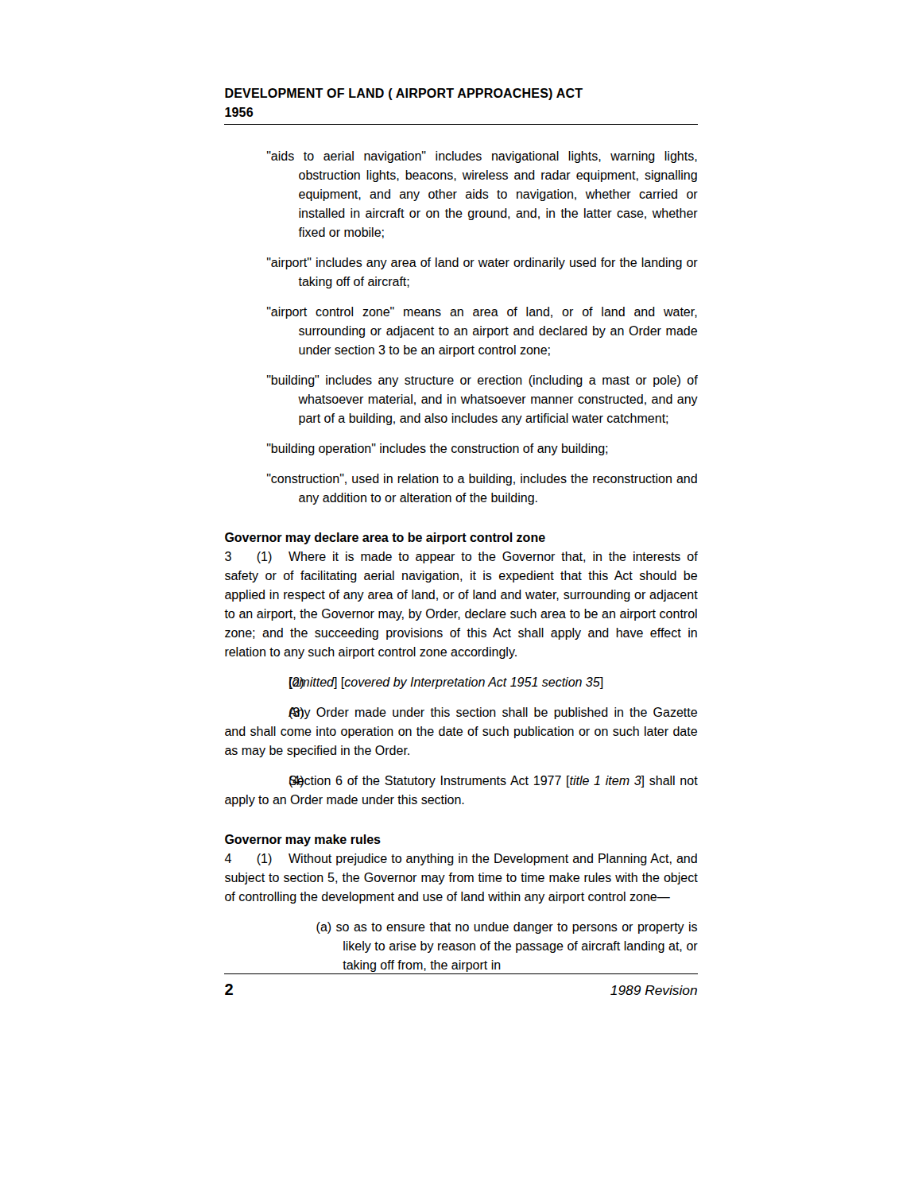DEVELOPMENT OF LAND ( AIRPORT APPROACHES) ACT 1956
"aids to aerial navigation" includes navigational lights, warning lights, obstruction lights, beacons, wireless and radar equipment, signalling equipment, and any other aids to navigation, whether carried or installed in aircraft or on the ground, and, in the latter case, whether fixed or mobile;
"airport" includes any area of land or water ordinarily used for the landing or taking off of aircraft;
"airport control zone" means an area of land, or of land and water, surrounding or adjacent to an airport and declared by an Order made under section 3 to be an airport control zone;
"building" includes any structure or erection (including a mast or pole) of whatsoever material, and in whatsoever manner constructed, and any part of a building, and also includes any artificial water catchment;
"building operation" includes the construction of any building;
"construction", used in relation to a building, includes the reconstruction and any addition to or alteration of the building.
Governor may declare area to be airport control zone
3(1) Where it is made to appear to the Governor that, in the interests of safety or of facilitating aerial navigation, it is expedient that this Act should be applied in respect of any area of land, or of land and water, surrounding or adjacent to an airport, the Governor may, by Order, declare such area to be an airport control zone; and the succeeding provisions of this Act shall apply and have effect in relation to any such airport control zone accordingly.
(2)[omitted] [covered by Interpretation Act 1951 section 35]
(3) Any Order made under this section shall be published in the Gazette and shall come into operation on the date of such publication or on such later date as may be specified in the Order.
(4) Section 6 of the Statutory Instruments Act 1977 [title 1 item 3] shall not apply to an Order made under this section.
Governor may make rules
4(1) Without prejudice to anything in the Development and Planning Act, and subject to section 5, the Governor may from time to time make rules with the object of controlling the development and use of land within any airport control zone—
(a) so as to ensure that no undue danger to persons or property is likely to arise by reason of the passage of aircraft landing at, or taking off from, the airport in
2 1989 Revision